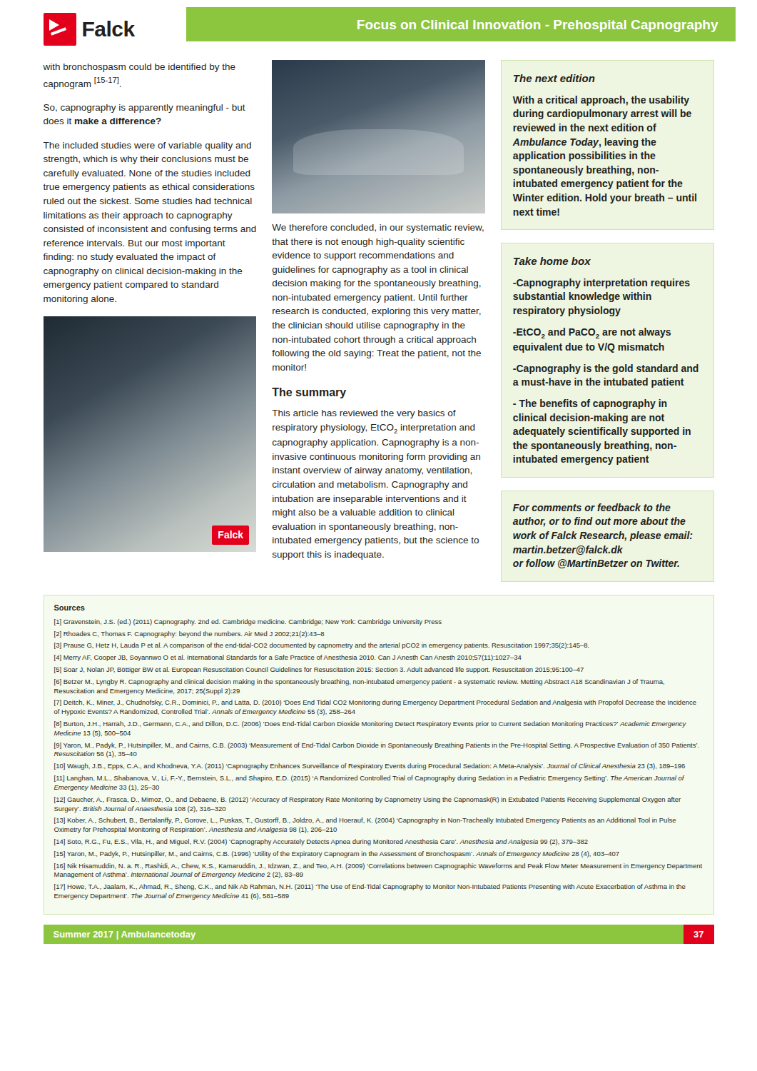Falck
Focus on Clinical Innovation - Prehospital Capnography
with bronchospasm could be identified by the capnogram [15-17].
So, capnography is apparently meaningful - but does it make a difference?
The included studies were of variable quality and strength, which is why their conclusions must be carefully evaluated. None of the studies included true emergency patients as ethical considerations ruled out the sickest. Some studies had technical limitations as their approach to capnography consisted of inconsistent and confusing terms and reference intervals. But our most important finding: no study evaluated the impact of capnography on clinical decision-making in the emergency patient compared to standard monitoring alone.
Falck
We therefore concluded, in our systematic review, that there is not enough high-quality scientific evidence to support recommendations and guidelines for capnography as a tool in clinical decision making for the spontaneously breathing, non-intubated emergency patient. Until further research is conducted, exploring this very matter, the clinician should utilise capnography in the non-intubated cohort through a critical approach following the old saying: Treat the patient, not the monitor!
The summary
This article has reviewed the very basics of respiratory physiology, EtCO2 interpretation and capnography application. Capnography is a non-invasive continuous monitoring form providing an instant overview of airway anatomy, ventilation, circulation and metabolism. Capnography and intubation are inseparable interventions and it might also be a valuable addition to clinical evaluation in spontaneously breathing, non-intubated emergency patients, but the science to support this is inadequate.
The next edition
With a critical approach, the usability during cardiopulmonary arrest will be reviewed in the next edition of Ambulance Today, leaving the application possibilities in the spontaneously breathing, non-intubated emergency patient for the Winter edition. Hold your breath – until next time!
Take home box
-Capnography interpretation requires substantial knowledge within respiratory physiology
-EtCO2 and PaCO2 are not always equivalent due to V/Q mismatch
-Capnography is the gold standard and a must-have in the intubated patient
- The benefits of capnography in clinical decision-making are not adequately scientifically supported in the spontaneously breathing, non-intubated emergency patient
For comments or feedback to the author, or to find out more about the work of Falck Research, please email: martin.betzer@falck.dk
or follow @MartinBetzer on Twitter.
Sources
[1] Gravenstein, J.S. (ed.) (2011) Capnography. 2nd ed. Cambridge medicine. Cambridge; New York: Cambridge University Press
[2] Rhoades C, Thomas F. Capnography: beyond the numbers. Air Med J 2002;21(2):43–8
[3] Prause G, Hetz H, Lauda P et al. A comparison of the end-tidal-CO2 documented by capnometry and the arterial pCO2 in emergency patients. Resuscitation 1997;35(2):145–8.
[4] Merry AF, Cooper JB, Soyannwo O et al. International Standards for a Safe Practice of Anesthesia 2010. Can J Anesth Can Anesth 2010;57(11):1027–34
[5] Soar J, Nolan JP, Böttiger BW et al. European Resuscitation Council Guidelines for Resuscitation 2015: Section 3. Adult advanced life support. Resuscitation 2015;95:100–47
[6] Betzer M., Lyngby R. Capnography and clinical decision making in the spontaneously breathing, non-intubated emergency patient - a systematic review. Metting Abstract A18 Scandinavian J of Trauma, Resuscitation and Emergency Medicine, 2017; 25(Suppl 2):29
[7] Deitch, K., Miner, J., Chudnofsky, C.R., Dominici, P., and Latta, D. (2010) ‘Does End Tidal CO2 Monitoring during Emergency Department Procedural Sedation and Analgesia with Propofol Decrease the Incidence of Hypoxic Events? A Randomized, Controlled Trial’. Annals of Emergency Medicine 55 (3), 258–264
[8] Burton, J.H., Harrah, J.D., Germann, C.A., and Dillon, D.C. (2006) ‘Does End-Tidal Carbon Dioxide Monitoring Detect Respiratory Events prior to Current Sedation Monitoring Practices?’ Academic Emergency Medicine 13 (5), 500–504
[9] Yaron, M., Padyk, P., Hutsinpiller, M., and Cairns, C.B. (2003) ‘Measurement of End-Tidal Carbon Dioxide in Spontaneously Breathing Patients in the Pre-Hospital Setting. A Prospective Evaluation of 350 Patients’. Resuscitation 56 (1), 35–40
[10] Waugh, J.B., Epps, C.A., and Khodneva, Y.A. (2011) ‘Capnography Enhances Surveillance of Respiratory Events during Procedural Sedation: A Meta-Analysis’. Journal of Clinical Anesthesia 23 (3), 189–196
[11] Langhan, M.L., Shabanova, V., Li, F.-Y., Bernstein, S.L., and Shapiro, E.D. (2015) ‘A Randomized Controlled Trial of Capnography during Sedation in a Pediatric Emergency Setting’. The American Journal of Emergency Medicine 33 (1), 25–30
[12] Gaucher, A., Frasca, D., Mimoz, O., and Debaene, B. (2012) ‘Accuracy of Respiratory Rate Monitoring by Capnometry Using the Capnomask(R) in Extubated Patients Receiving Supplemental Oxygen after Surgery’. British Journal of Anaesthesia 108 (2), 316–320
[13] Kober, A., Schubert, B., Bertalanffy, P., Gorove, L., Puskas, T., Gustorff, B., Joldzo, A., and Hoerauf, K. (2004) ‘Capnography in Non-Tracheally Intubated Emergency Patients as an Additional Tool in Pulse Oximetry for Prehospital Monitoring of Respiration’. Anesthesia and Analgesia 98 (1), 206–210
[14] Soto, R.G., Fu, E.S., Vila, H., and Miguel, R.V. (2004) ‘Capnography Accurately Detects Apnea during Monitored Anesthesia Care’. Anesthesia and Analgesia 99 (2), 379–382
[15] Yaron, M., Padyk, P., Hutsinpiller, M., and Cairns, C.B. (1996) ‘Utility of the Expiratory Capnogram in the Assessment of Bronchospasm’. Annals of Emergency Medicine 28 (4), 403–407
[16] Nik Hisamuddin, N. a. R., Rashidi, A., Chew, K.S., Kamaruddin, J., Idzwan, Z., and Teo, A.H. (2009) ‘Correlations between Capnographic Waveforms and Peak Flow Meter Measurement in Emergency Department Management of Asthma’. International Journal of Emergency Medicine 2 (2), 83–89
[17] Howe, T.A., Jaalam, K., Ahmad, R., Sheng, C.K., and Nik Ab Rahman, N.H. (2011) ‘The Use of End-Tidal Capnography to Monitor Non-Intubated Patients Presenting with Acute Exacerbation of Asthma in the Emergency Department’. The Journal of Emergency Medicine 41 (6), 581–589
Summer 2017 | Ambulancetoday
37